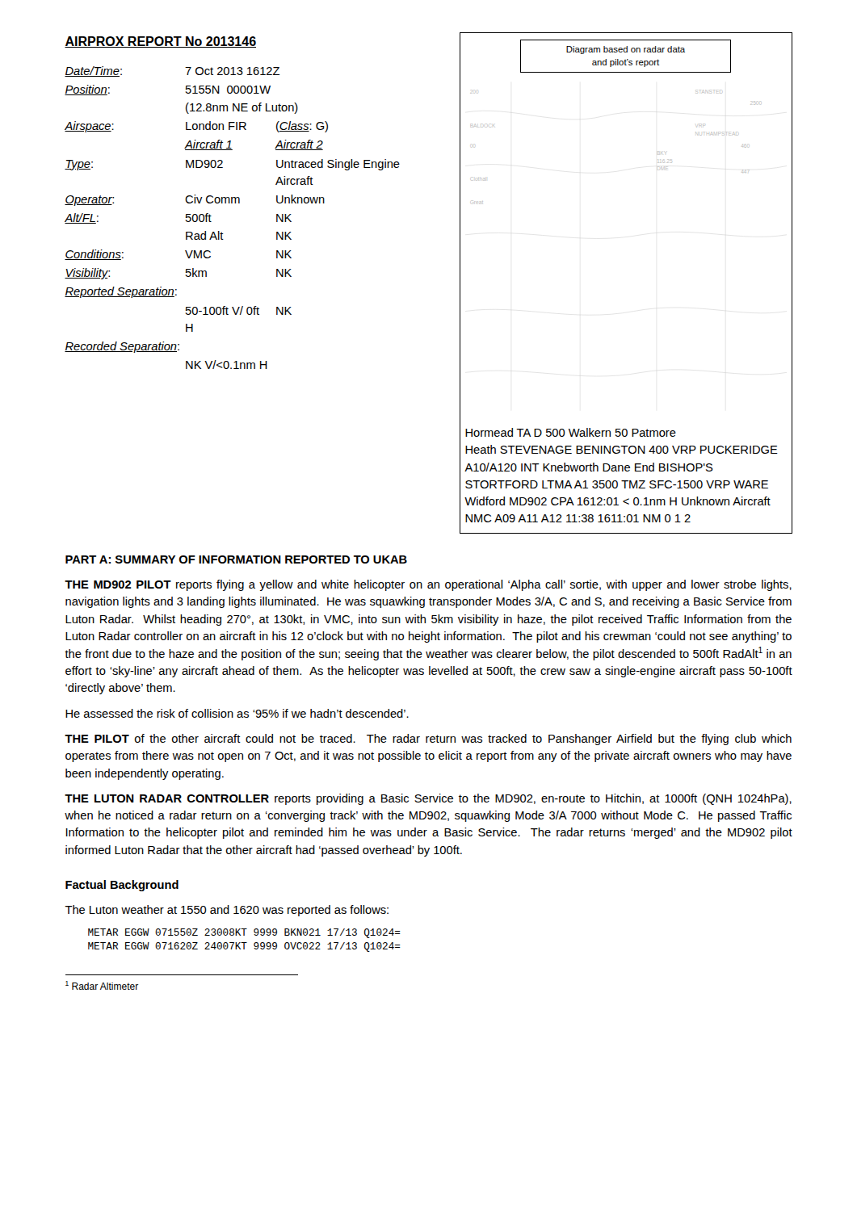AIRPROX REPORT No 2013146
| Date/Time : | 7 Oct 2013 1612Z |
| Position : | 5155N 00001W (12.8nm NE of Luton) |
| Airspace : | London FIR | ( Class : G) |
| | Aircraft 1 | Aircraft 2 |
| Type : | MD902 | Untraced Single Engine Aircraft |
| Operator : | Civ Comm | Unknown |
| Alt/FL : | 500ft Rad Alt | NK NK |
| Conditions : | VMC | NK |
| Visibility : | 5km | NK |
| Reported Separation : | |
| | 50-100ft V/ 0ft H | NK |
| Recorded Separation : | |
| | NK V/<0.1nm H |
Diagram based on radar data
and pilot’s report
200 STANSTED 2500 BALDOCK 00 VRP NUTHAMPSTEAD 460 BKY 116.25 DME 447 Clothall Great
Hormead TA D 500 Walkern 50 Patmore
Heath STEVENAGE BENINGTON 400 VRP PUCKERIDGE A10/A120 INT Knebworth Dane End BISHOP'S STORTFORD LTMA A1 3500 TMZ SFC-1500 VRP WARE Widford MD902 CPA 1612:01 < 0.1nm H Unknown Aircraft NMC A09 A11 A12 11:38 1611:01 NM 0 1 2
PART A: SUMMARY OF INFORMATION REPORTED TO UKAB
THE MD902 PILOT reports flying a yellow and white helicopter on an operational ‘Alpha call’ sortie, with upper and lower strobe lights, navigation lights and 3 landing lights illuminated. He was squawking transponder Modes 3/A, C and S, and receiving a Basic Service from Luton Radar. Whilst heading 270°, at 130kt, in VMC, into sun with 5km visibility in haze, the pilot received Traffic Information from the Luton Radar controller on an aircraft in his 12 o’clock but with no height information. The pilot and his crewman ‘could not see anything’ to the front due to the haze and the position of the sun; seeing that the weather was clearer below, the pilot descended to 500ft RadAlt1 in an effort to ‘sky-line’ any aircraft ahead of them. As the helicopter was levelled at 500ft, the crew saw a single-engine aircraft pass 50-100ft ‘directly above’ them.
He assessed the risk of collision as ‘95% if we hadn’t descended’.
THE PILOT of the other aircraft could not be traced. The radar return was tracked to Panshanger Airfield but the flying club which operates from there was not open on 7 Oct, and it was not possible to elicit a report from any of the private aircraft owners who may have been independently operating.
THE LUTON RADAR CONTROLLER reports providing a Basic Service to the MD902, en-route to Hitchin, at 1000ft (QNH 1024hPa), when he noticed a radar return on a ‘converging track’ with the MD902, squawking Mode 3/A 7000 without Mode C. He passed Traffic Information to the helicopter pilot and reminded him he was under a Basic Service. The radar returns ‘merged’ and the MD902 pilot informed Luton Radar that the other aircraft had ‘passed overhead’ by 100ft.
Factual Background
The Luton weather at 1550 and 1620 was reported as follows:
METAR EGGW 071550Z 23008KT 9999 BKN021 17/13 Q1024=
METAR EGGW 071620Z 24007KT 9999 OVC022 17/13 Q1024=
1 Radar Altimeter